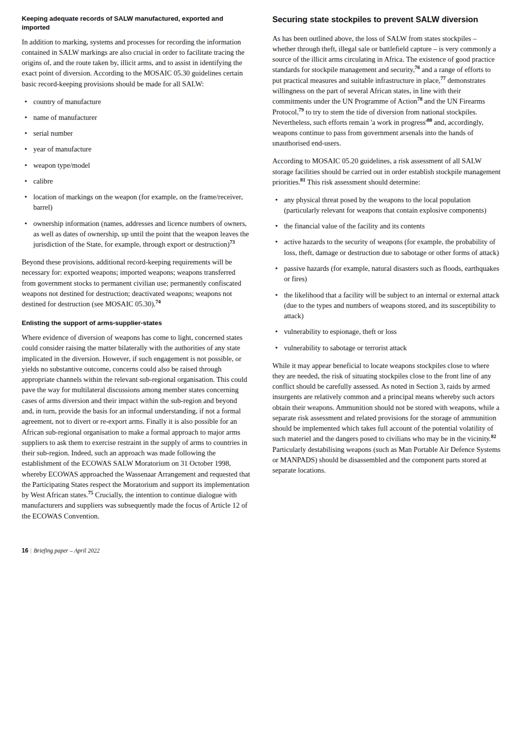Keeping adequate records of SALW manufactured, exported and imported
In addition to marking, systems and processes for recording the information contained in SALW markings are also crucial in order to facilitate tracing the origins of, and the route taken by, illicit arms, and to assist in identifying the exact point of diversion. According to the MOSAIC 05.30 guidelines certain basic record-keeping provisions should be made for all SALW:
country of manufacture
name of manufacturer
serial number
year of manufacture
weapon type/model
calibre
location of markings on the weapon (for example, on the frame/receiver, barrel)
ownership information (names, addresses and licence numbers of owners, as well as dates of ownership, up until the point that the weapon leaves the jurisdiction of the State, for example, through export or destruction)73
Beyond these provisions, additional record-keeping requirements will be necessary for: exported weapons; imported weapons; weapons transferred from government stocks to permanent civilian use; permanently confiscated weapons not destined for destruction; deactivated weapons; weapons not destined for destruction (see MOSAIC 05.30).74
Enlisting the support of arms-supplier-states
Where evidence of diversion of weapons has come to light, concerned states could consider raising the matter bilaterally with the authorities of any state implicated in the diversion. However, if such engagement is not possible, or yields no substantive outcome, concerns could also be raised through appropriate channels within the relevant sub-regional organisation. This could pave the way for multilateral discussions among member states concerning cases of arms diversion and their impact within the sub-region and beyond and, in turn, provide the basis for an informal understanding, if not a formal agreement, not to divert or re-export arms. Finally it is also possible for an African sub-regional organisation to make a formal approach to major arms suppliers to ask them to exercise restraint in the supply of arms to countries in their sub-region. Indeed, such an approach was made following the establishment of the ECOWAS SALW Moratorium on 31 October 1998, whereby ECOWAS approached the Wassenaar Arrangement and requested that the Participating States respect the Moratorium and support its implementation by West African states.75 Crucially, the intention to continue dialogue with manufacturers and suppliers was subsequently made the focus of Article 12 of the ECOWAS Convention.
Securing state stockpiles to prevent SALW diversion
As has been outlined above, the loss of SALW from states stockpiles – whether through theft, illegal sale or battlefield capture – is very commonly a source of the illicit arms circulating in Africa. The existence of good practice standards for stockpile management and security,76 and a range of efforts to put practical measures and suitable infrastructure in place,77 demonstrates willingness on the part of several African states, in line with their commitments under the UN Programme of Action78 and the UN Firearms Protocol,79 to try to stem the tide of diversion from national stockpiles. Nevertheless, such efforts remain 'a work in progress'80 and, accordingly, weapons continue to pass from government arsenals into the hands of unauthorised end-users.
According to MOSAIC 05.20 guidelines, a risk assessment of all SALW storage facilities should be carried out in order establish stockpile management priorities.81 This risk assessment should determine:
any physical threat posed by the weapons to the local population (particularly relevant for weapons that contain explosive components)
the financial value of the facility and its contents
active hazards to the security of weapons (for example, the probability of loss, theft, damage or destruction due to sabotage or other forms of attack)
passive hazards (for example, natural disasters such as floods, earthquakes or fires)
the likelihood that a facility will be subject to an internal or external attack (due to the types and numbers of weapons stored, and its susceptibility to attack)
vulnerability to espionage, theft or loss
vulnerability to sabotage or terrorist attack
While it may appear beneficial to locate weapons stockpiles close to where they are needed, the risk of situating stockpiles close to the front line of any conflict should be carefully assessed. As noted in Section 3, raids by armed insurgents are relatively common and a principal means whereby such actors obtain their weapons. Ammunition should not be stored with weapons, while a separate risk assessment and related provisions for the storage of ammunition should be implemented which takes full account of the potential volatility of such materiel and the dangers posed to civilians who may be in the vicinity.82 Particularly destabilising weapons (such as Man Portable Air Defence Systems or MANPADS) should be disassembled and the component parts stored at separate locations.
16|Briefing paper – April 2022